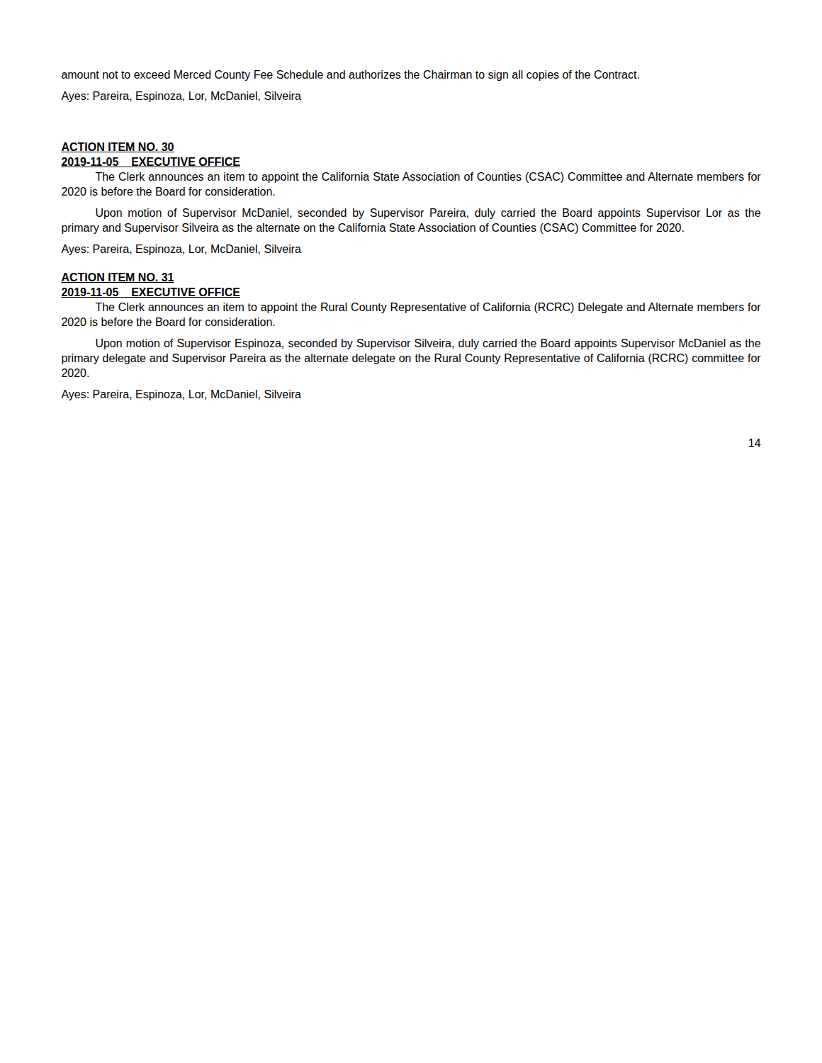amount not to exceed Merced County Fee Schedule and authorizes the Chairman to sign all copies of the Contract.
Ayes: Pareira, Espinoza, Lor, McDaniel, Silveira
ACTION ITEM NO. 30
2019-11-05 EXECUTIVE OFFICE
The Clerk announces an item to appoint the California State Association of Counties (CSAC) Committee and Alternate members for 2020 is before the Board for consideration.
Upon motion of Supervisor McDaniel, seconded by Supervisor Pareira, duly carried the Board appoints Supervisor Lor as the primary and Supervisor Silveira as the alternate on the California State Association of Counties (CSAC) Committee for 2020.
Ayes: Pareira, Espinoza, Lor, McDaniel, Silveira
ACTION ITEM NO. 31
2019-11-05 EXECUTIVE OFFICE
The Clerk announces an item to appoint the Rural County Representative of California (RCRC) Delegate and Alternate members for 2020 is before the Board for consideration.
Upon motion of Supervisor Espinoza, seconded by Supervisor Silveira, duly carried the Board appoints Supervisor McDaniel as the primary delegate and Supervisor Pareira as the alternate delegate on the Rural County Representative of California (RCRC) committee for 2020.
Ayes: Pareira, Espinoza, Lor, McDaniel, Silveira
14